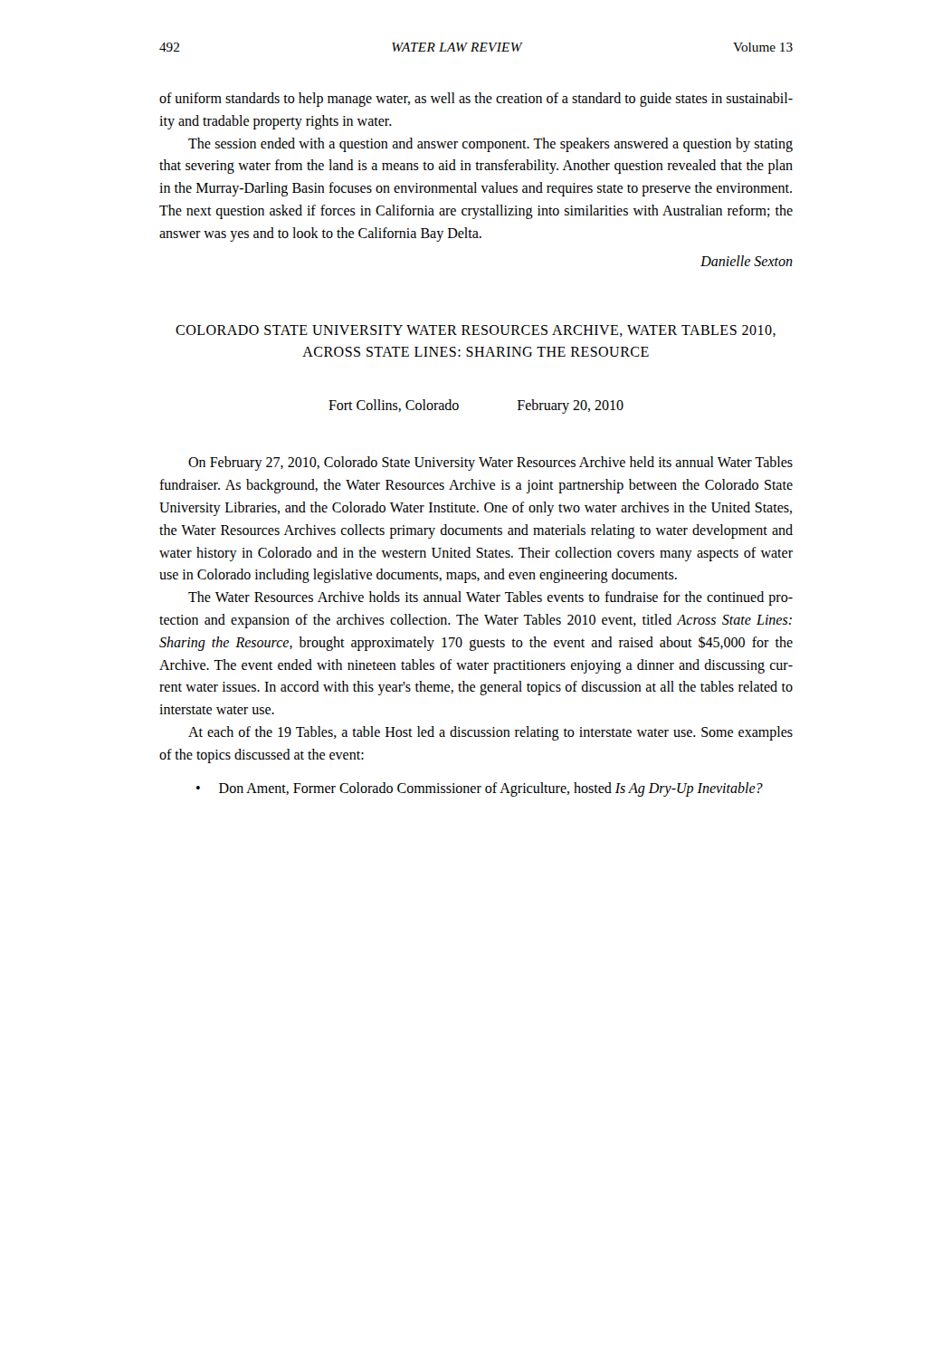492 WATER LAW REVIEW Volume 13
of uniform standards to help manage water, as well as the creation of a standard to guide states in sustainability and tradable property rights in water.
The session ended with a question and answer component. The speakers answered a question by stating that severing water from the land is a means to aid in transferability. Another question revealed that the plan in the Murray-Darling Basin focuses on environmental values and requires state to preserve the environment. The next question asked if forces in California are crystallizing into similarities with Australian reform; the answer was yes and to look to the California Bay Delta.
Danielle Sexton
Colorado State University Water Resources Archive, Water Tables 2010, Across State Lines: Sharing the Resource
Fort Collins, Colorado February 20, 2010
On February 27, 2010, Colorado State University Water Resources Archive held its annual Water Tables fundraiser. As background, the Water Resources Archive is a joint partnership between the Colorado State University Libraries, and the Colorado Water Institute. One of only two water archives in the United States, the Water Resources Archives collects primary documents and materials relating to water development and water history in Colorado and in the western United States. Their collection covers many aspects of water use in Colorado including legislative documents, maps, and even engineering documents.
The Water Resources Archive holds its annual Water Tables events to fundraise for the continued protection and expansion of the archives collection. The Water Tables 2010 event, titled Across State Lines: Sharing the Resource, brought approximately 170 guests to the event and raised about $45,000 for the Archive. The event ended with nineteen tables of water practitioners enjoying a dinner and discussing current water issues. In accord with this year's theme, the general topics of discussion at all the tables related to interstate water use.
At each of the 19 Tables, a table Host led a discussion relating to interstate water use. Some examples of the topics discussed at the event:
Don Ament, Former Colorado Commissioner of Agriculture, hosted Is Ag Dry-Up Inevitable?